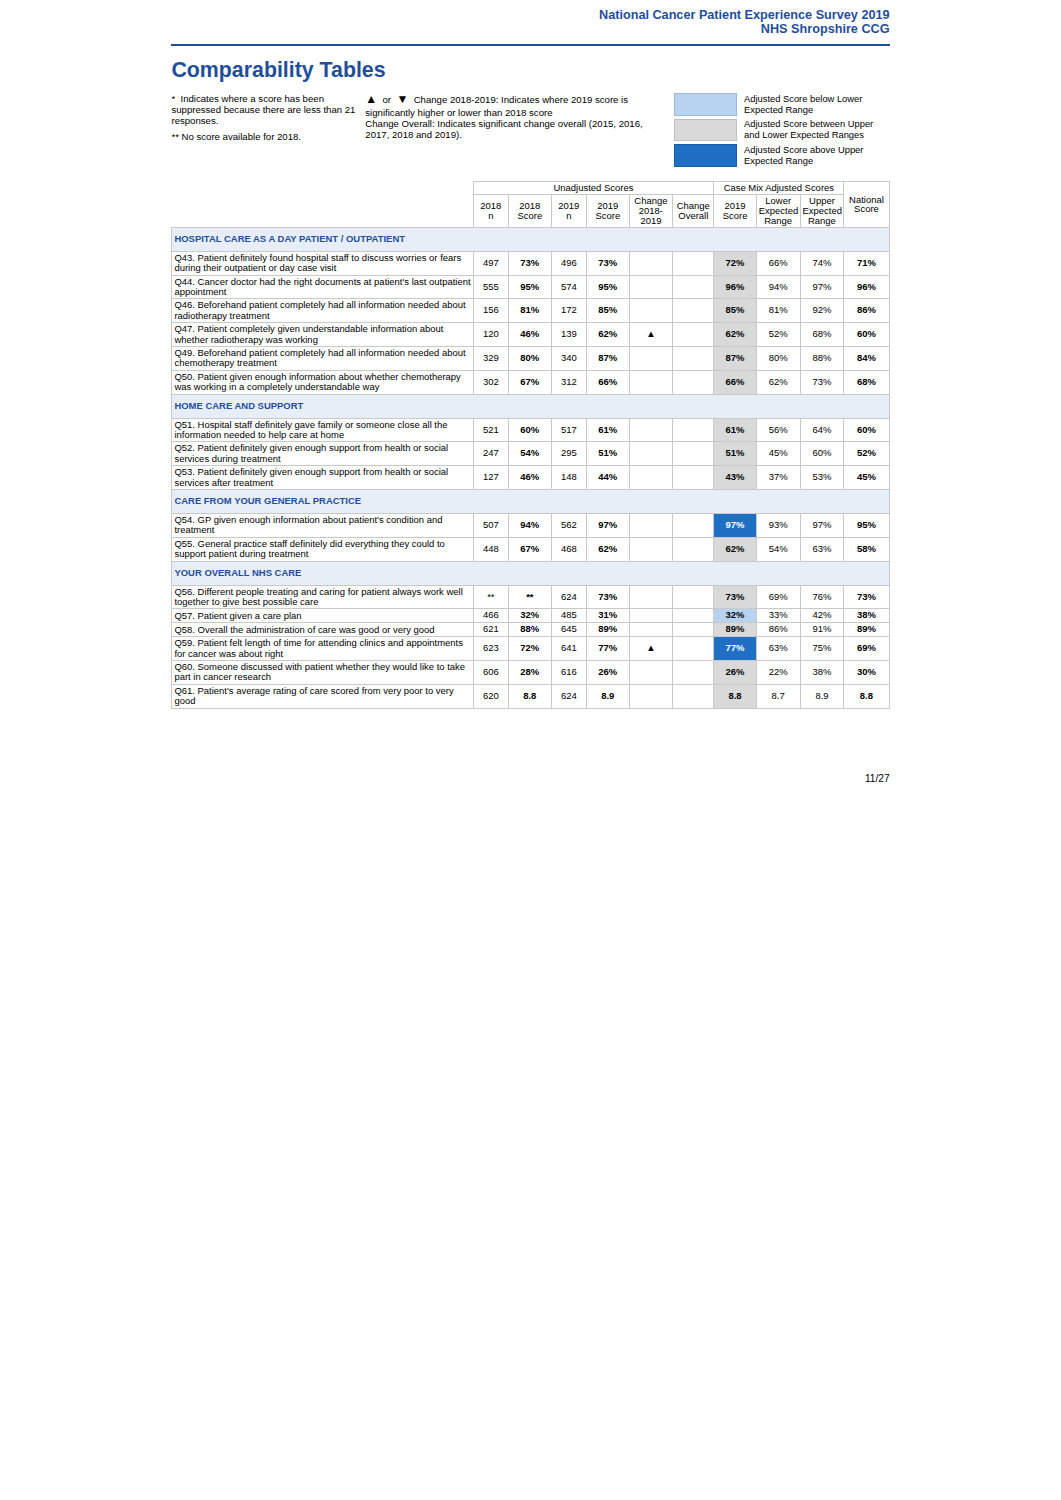National Cancer Patient Experience Survey 2019
NHS Shropshire CCG
Comparability Tables
| * Indicates where a score has been suppressed because there are less than 21 responses. ** No score available for 2018. | ▲ or ▼ Change 2018-2019: Indicates where 2019 score is significantly higher or lower than 2018 score Change Overall: Indicates significant change overall (2015, 2016, 2017, 2018 and 2019). | Adjusted Score below Lower Expected Range Adjusted Score between Upper and Lower Expected Ranges Adjusted Score above Upper Expected Range |
| | Unadjusted Scores | Case Mix Adjusted Scores | National Score |
| --- | --- | --- | --- |
| | 2018 n | 2018 Score | 2019 n | 2019 Score | Change 2018- 2019 | Change Overall | 2019 Score | Lower Expected Range | Upper Expected Range |
| Hospital care as a day patient / outpatient |
| Q43. Patient definitely found hospital staff to discuss worries or fears during their outpatient or day case visit | 497 | 73% | 496 | 73% | | | 72% | 66% | 74% | 71% |
| Q44. Cancer doctor had the right documents at patient's last outpatient appointment | 555 | 95% | 574 | 95% | | | 96% | 94% | 97% | 96% |
| Q46. Beforehand patient completely had all information needed about radiotherapy treatment | 156 | 81% | 172 | 85% | | | 85% | 81% | 92% | 86% |
| Q47. Patient completely given understandable information about whether radiotherapy was working | 120 | 46% | 139 | 62% | ▲ | | 62% | 52% | 68% | 60% |
| Q49. Beforehand patient completely had all information needed about chemotherapy treatment | 329 | 80% | 340 | 87% | | | 87% | 80% | 88% | 84% |
| Q50. Patient given enough information about whether chemotherapy was working in a completely understandable way | 302 | 67% | 312 | 66% | | | 66% | 62% | 73% | 68% |
| Home care and support |
| Q51. Hospital staff definitely gave family or someone close all the information needed to help care at home | 521 | 60% | 517 | 61% | | | 61% | 56% | 64% | 60% |
| Q52. Patient definitely given enough support from health or social services during treatment | 247 | 54% | 295 | 51% | | | 51% | 45% | 60% | 52% |
| Q53. Patient definitely given enough support from health or social services after treatment | 127 | 46% | 148 | 44% | | | 43% | 37% | 53% | 45% |
| Care from your general practice |
| Q54. GP given enough information about patient's condition and treatment | 507 | 94% | 562 | 97% | | | 97% | 93% | 97% | 95% |
| Q55. General practice staff definitely did everything they could to support patient during treatment | 448 | 67% | 468 | 62% | | | 62% | 54% | 63% | 58% |
| Your overall NHS care |
| Q56. Different people treating and caring for patient always work well together to give best possible care | ** | ** | 624 | 73% | | | 73% | 69% | 76% | 73% |
| Q57. Patient given a care plan | 466 | 32% | 485 | 31% | | | 32% | 33% | 42% | 38% |
| Q58. Overall the administration of care was good or very good | 621 | 88% | 645 | 89% | | | 89% | 86% | 91% | 89% |
| Q59. Patient felt length of time for attending clinics and appointments for cancer was about right | 623 | 72% | 641 | 77% | ▲ | | 77% | 63% | 75% | 69% |
| Q60. Someone discussed with patient whether they would like to take part in cancer research | 606 | 28% | 616 | 26% | | | 26% | 22% | 38% | 30% |
| Q61. Patient's average rating of care scored from very poor to very good | 620 | 8.8 | 624 | 8.9 | | | 8.8 | 8.7 | 8.9 | 8.8 |
11/27